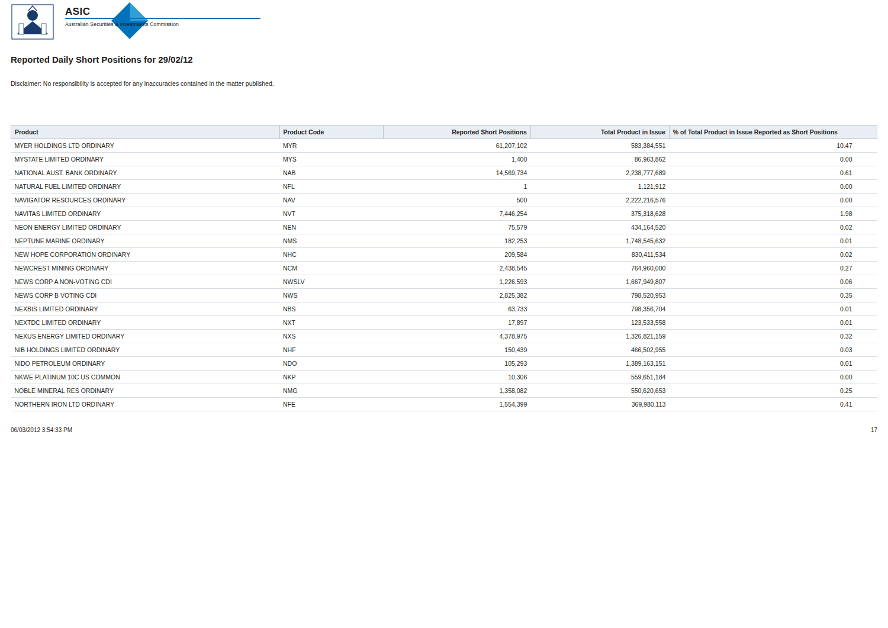ASIC
Australian Securities & Investments Commission
Reported Daily Short Positions for 29/02/12
Disclaimer: No responsibility is accepted for any inaccuracies contained in the matter published.
| Product | Product Code | Reported Short Positions | Total Product in Issue | % of Total Product in Issue Reported as Short Positions |
| --- | --- | --- | --- | --- |
| MYER HOLDINGS LTD ORDINARY | MYR | 61,207,102 | 583,384,551 | 10.47 |
| MYSTATE LIMITED ORDINARY | MYS | 1,400 | 86,963,862 | 0.00 |
| NATIONAL AUST. BANK ORDINARY | NAB | 14,569,734 | 2,238,777,689 | 0.61 |
| NATURAL FUEL LIMITED ORDINARY | NFL | 1 | 1,121,912 | 0.00 |
| NAVIGATOR RESOURCES ORDINARY | NAV | 500 | 2,222,216,576 | 0.00 |
| NAVITAS LIMITED ORDINARY | NVT | 7,446,254 | 375,318,628 | 1.98 |
| NEON ENERGY LIMITED ORDINARY | NEN | 75,579 | 434,164,520 | 0.02 |
| NEPTUNE MARINE ORDINARY | NMS | 182,253 | 1,748,545,632 | 0.01 |
| NEW HOPE CORPORATION ORDINARY | NHC | 209,584 | 830,411,534 | 0.02 |
| NEWCREST MINING ORDINARY | NCM | 2,438,545 | 764,960,000 | 0.27 |
| NEWS CORP A NON-VOTING CDI | NWSLV | 1,226,593 | 1,667,949,807 | 0.06 |
| NEWS CORP B VOTING CDI | NWS | 2,825,382 | 798,520,953 | 0.35 |
| NEXBIS LIMITED ORDINARY | NBS | 63,733 | 798,356,704 | 0.01 |
| NEXTDC LIMITED ORDINARY | NXT | 17,897 | 123,533,558 | 0.01 |
| NEXUS ENERGY LIMITED ORDINARY | NXS | 4,378,975 | 1,326,821,159 | 0.32 |
| NIB HOLDINGS LIMITED ORDINARY | NHF | 150,439 | 466,502,955 | 0.03 |
| NIDO PETROLEUM ORDINARY | NDO | 105,293 | 1,389,163,151 | 0.01 |
| NKWE PLATINUM 10C US COMMON | NKP | 10,306 | 559,651,184 | 0.00 |
| NOBLE MINERAL RES ORDINARY | NMG | 1,358,082 | 550,620,653 | 0.25 |
| NORTHERN IRON LTD ORDINARY | NFE | 1,554,399 | 369,980,113 | 0.41 |
06/03/2012 3:54:33 PM 17